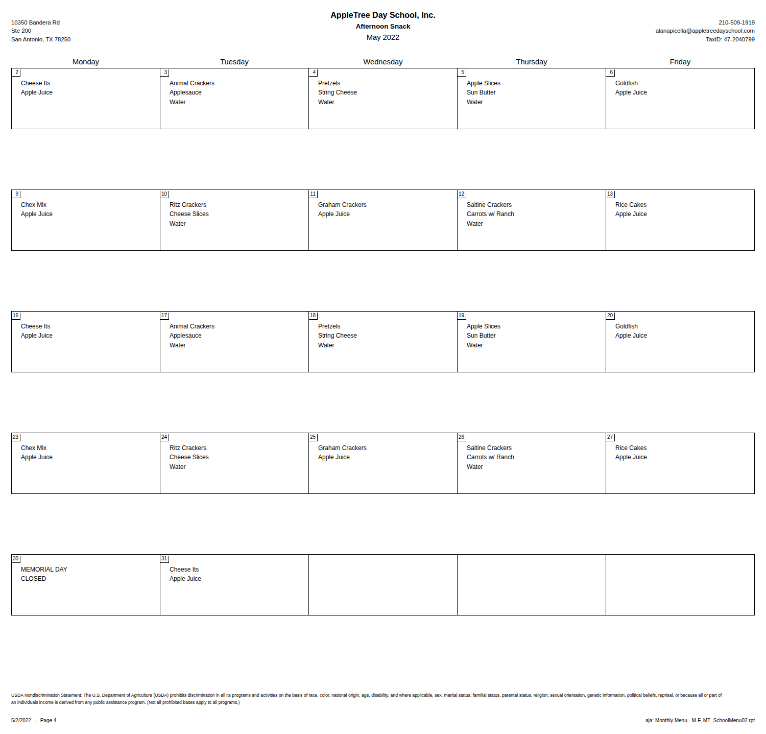10350 Bandera Rd
Ste 200
San Antonio, TX 78250
AppleTree Day School, Inc.
Afternoon Snack
May 2022
210-509-1919
alanapicella@appletreedayschool.com
TaxID: 47-2040799
| Monday | Tuesday | Wednesday | Thursday | Friday |
| --- | --- | --- | --- | --- |
| 2 Cheese Its Apple Juice | 3 Animal Crackers Applesauce Water | 4 Pretzels String Cheese Water | 5 Apple Slices Sun Butter Water | 6 Goldfish Apple Juice |
| 9 Chex Mix Apple Juice | 10 Ritz Crackers Cheese Slices Water | 11 Graham Crackers Apple Juice | 12 Saltine Crackers Carrots w/ Ranch Water | 13 Rice Cakes Apple Juice |
| 16 Cheese Its Apple Juice | 17 Animal Crackers Applesauce Water | 18 Pretzels String Cheese Water | 19 Apple Slices Sun Butter Water | 20 Goldfish Apple Juice |
| 23 Chex Mix Apple Juice | 24 Ritz Crackers Cheese Slices Water | 25 Graham Crackers Apple Juice | 26 Saltine Crackers Carrots w/ Ranch Water | 27 Rice Cakes Apple Juice |
| 30 MEMORIAL DAY CLOSED | 31 Cheese Its Apple Juice | | | |
USDA Nondiscrimination Statement: The U.S. Department of Agriculture (USDA) prohibits discrimination in all its programs and activities on the basis of race, color, national origin, age, disability, and where applicable, sex, marital status, familial status, parental status, religion, sexual orientation, genetic information, political beliefs, reprisal, or because all or part of an individuals income is derived from any public assistance program. (Not all prohibited bases apply to all programs.)
5/2/2022 -- Page 4 aja: Monthly Menu - M-F, MT_SchoolMenu02.rpt